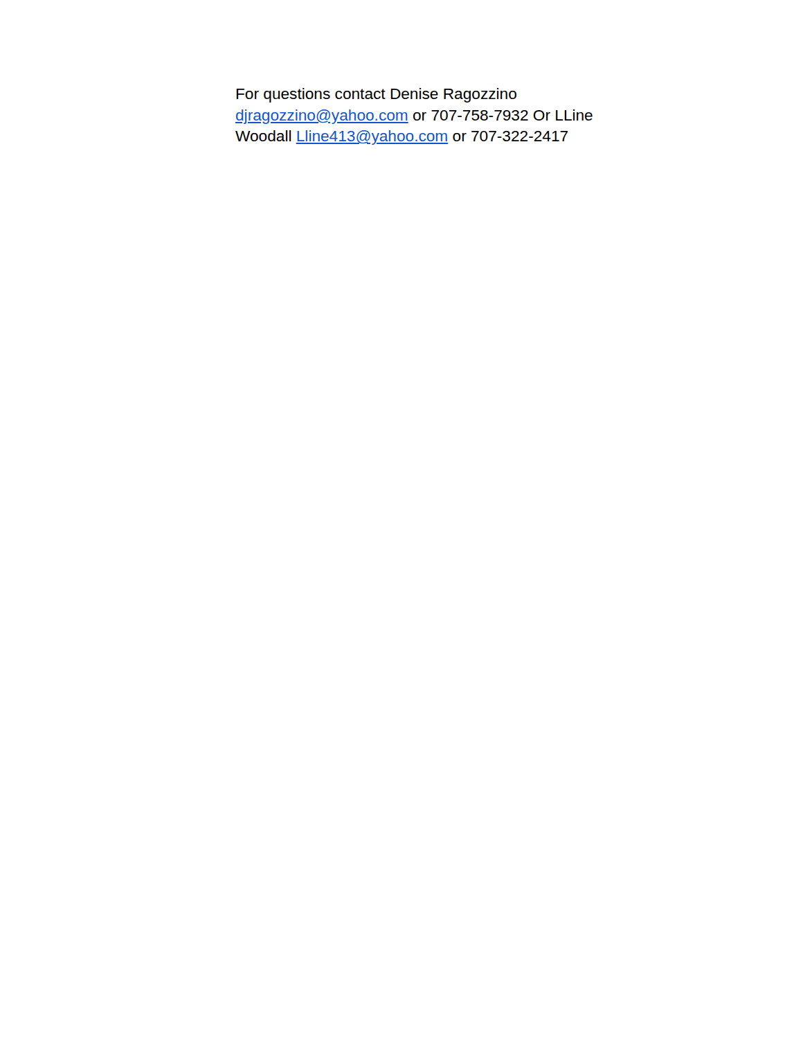For questions contact Denise Ragozzino djragozzino@yahoo.com or 707-758-7932 Or LLine Woodall Lline413@yahoo.com or 707-322-2417